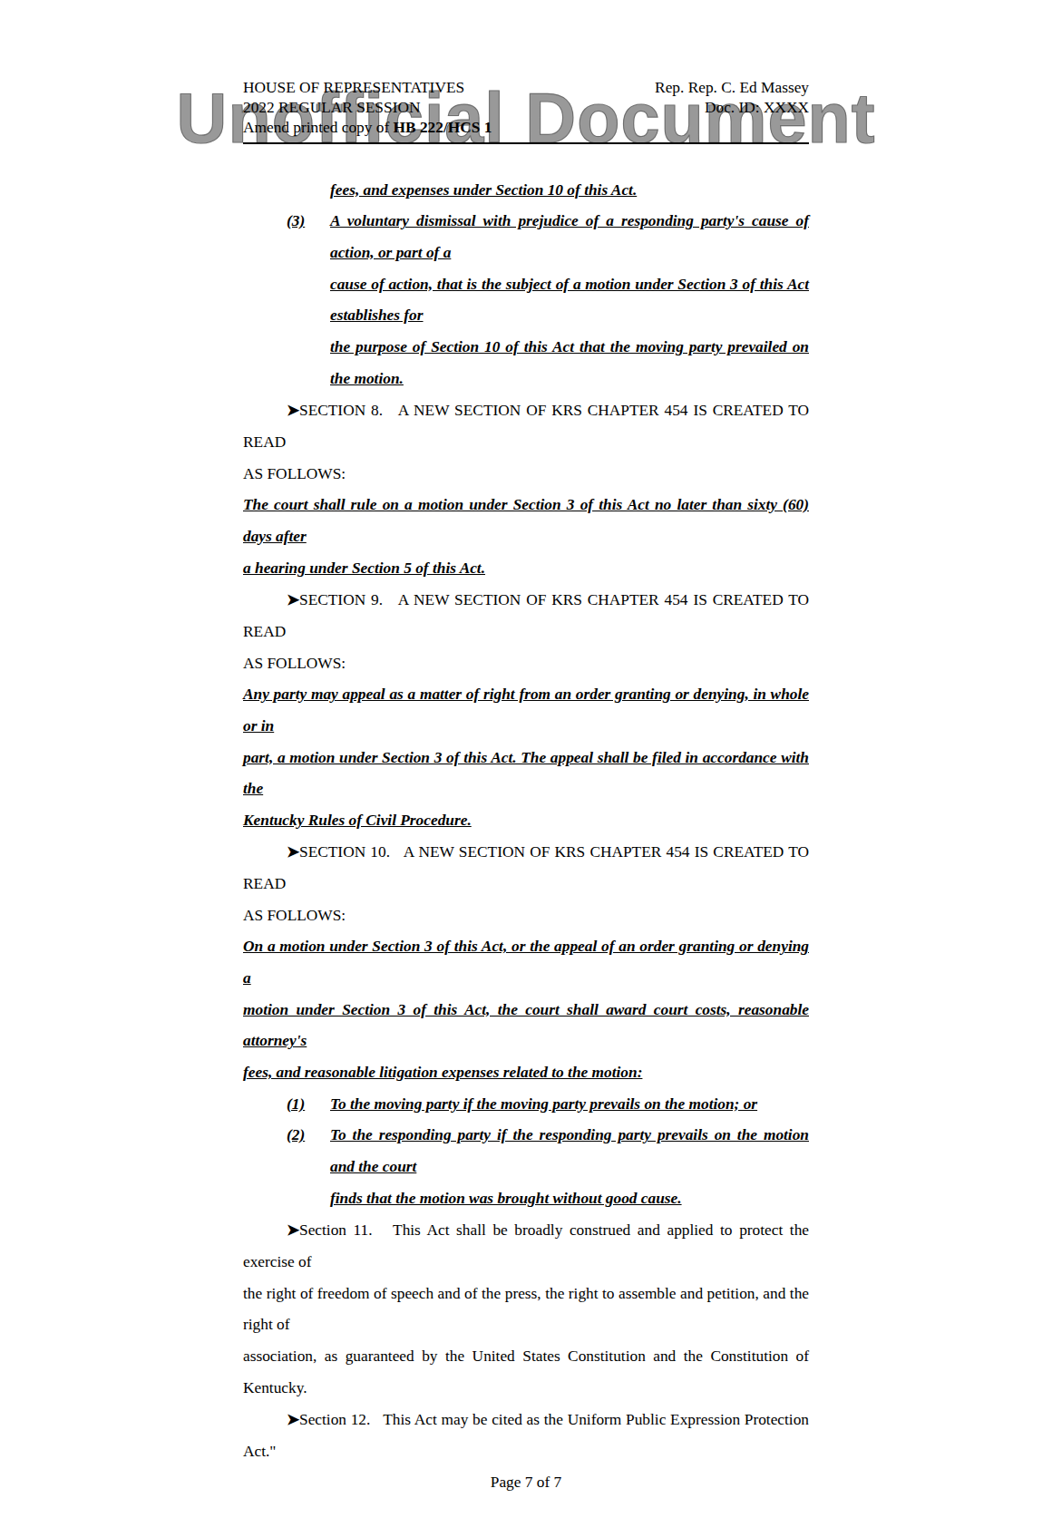Unofficial Document
| HOUSE OF REPRESENTATIVES | Rep. Rep. C. Ed Massey |
| 2022 REGULAR SESSION | Doc. ID: XXXX |
| Amend printed copy of HB 222/HCS 1 |
fees, and expenses under Section 10 of this Act.
(3) A voluntary dismissal with prejudice of a responding party's cause of action, or part of a
cause of action, that is the subject of a motion under Section 3 of this Act establishes for
the purpose of Section 10 of this Act that the moving party prevailed on the motion.
➤SECTION 8. A NEW SECTION OF KRS CHAPTER 454 IS CREATED TO READ
AS FOLLOWS:
The court shall rule on a motion under Section 3 of this Act no later than sixty (60) days after
a hearing under Section 5 of this Act.
➤SECTION 9. A NEW SECTION OF KRS CHAPTER 454 IS CREATED TO READ
AS FOLLOWS:
Any party may appeal as a matter of right from an order granting or denying, in whole or in
part, a motion under Section 3 of this Act. The appeal shall be filed in accordance with the
Kentucky Rules of Civil Procedure.
➤SECTION 10. A NEW SECTION OF KRS CHAPTER 454 IS CREATED TO READ
AS FOLLOWS:
On a motion under Section 3 of this Act, or the appeal of an order granting or denying a
motion under Section 3 of this Act, the court shall award court costs, reasonable attorney's
fees, and reasonable litigation expenses related to the motion:
(1) To the moving party if the moving party prevails on the motion; or
(2) To the responding party if the responding party prevails on the motion and the court
finds that the motion was brought without good cause.
➤Section 11. This Act shall be broadly construed and applied to protect the exercise of
the right of freedom of speech and of the press, the right to assemble and petition, and the right of
association, as guaranteed by the United States Constitution and the Constitution of Kentucky.
➤Section 12. This Act may be cited as the Uniform Public Expression Protection Act."
Page 7 of 7